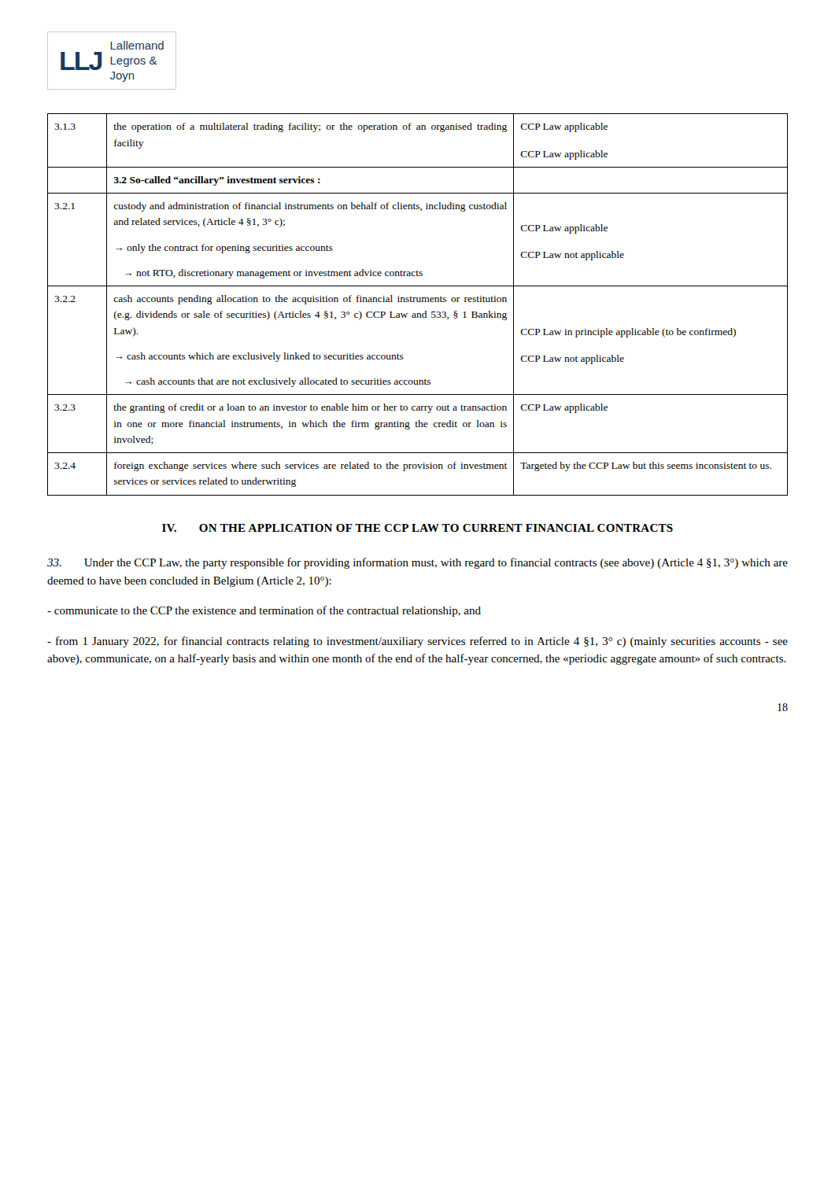LLJ Lallemand
Legros &
Joyn
| 3.1.3 | the operation of a multilateral trading facility; or the operation of an organised trading facility | CCP Law applicable CCP Law applicable |
| | 3.2 So-called “ancillary” investment services : | |
| 3.2.1 | custody and administration of financial instruments on behalf of clients, including custodial and related services, (Article 4 §1, 3° c); → only the contract for opening securities accounts → not RTO, discretionary management or investment advice contracts | CCP Law applicable CCP Law not applicable |
| 3.2.2 | cash accounts pending allocation to the acquisition of financial instruments or restitution (e.g. dividends or sale of securities) (Articles 4 §1, 3° c) CCP Law and 533, § 1 Banking Law). → cash accounts which are exclusively linked to securities accounts → cash accounts that are not exclusively allocated to securities accounts | CCP Law in principle applicable (to be confirmed) CCP Law not applicable |
| 3.2.3 | the granting of credit or a loan to an investor to enable him or her to carry out a transaction in one or more financial instruments, in which the firm granting the credit or loan is involved; | CCP Law applicable |
| 3.2.4 | foreign exchange services where such services are related to the provision of investment services or services related to underwriting | Targeted by the CCP Law but this seems inconsistent to us. |
IV. ON THE APPLICATION OF THE CCP LAW TO CURRENT FINANCIAL CONTRACTS
33. Under the CCP Law, the party responsible for providing information must, with regard to financial contracts (see above) (Article 4 §1, 3°) which are deemed to have been concluded in Belgium (Article 2, 10°):
- communicate to the CCP the existence and termination of the contractual relationship, and
- from 1 January 2022, for financial contracts relating to investment/auxiliary services referred to in Article 4 §1, 3° c) (mainly securities accounts - see above), communicate, on a half-yearly basis and within one month of the end of the half-year concerned, the «periodic aggregate amount» of such contracts.
18